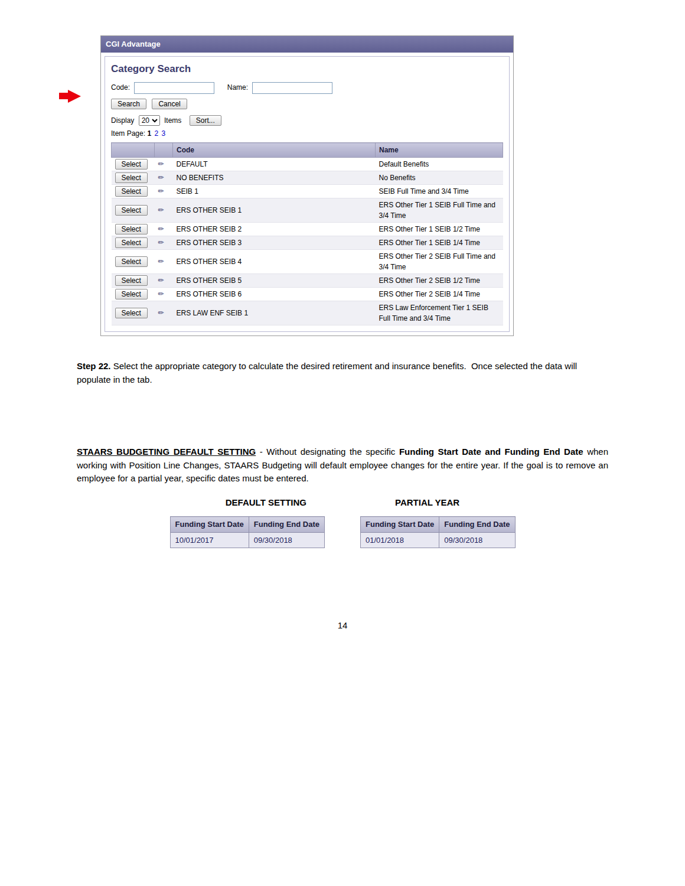CGI Advantage
Category Search
Code: Name:
Search Cancel
Display 20 Items Sort...
Item Page: 1 2 3
| | | Code | Name |
| --- | --- | --- | --- |
| Select | ✎ | DEFAULT | Default Benefits |
| Select | ✎ | NO BENEFITS | No Benefits |
| Select | ✎ | SEIB 1 | SEIB Full Time and 3/4 Time |
| Select | ✎ | ERS OTHER SEIB 1 | ERS Other Tier 1 SEIB Full Time and 3/4 Time |
| Select | ✎ | ERS OTHER SEIB 2 | ERS Other Tier 1 SEIB 1/2 Time |
| Select | ✎ | ERS OTHER SEIB 3 | ERS Other Tier 1 SEIB 1/4 Time |
| Select | ✎ | ERS OTHER SEIB 4 | ERS Other Tier 2 SEIB Full Time and 3/4 Time |
| Select | ✎ | ERS OTHER SEIB 5 | ERS Other Tier 2 SEIB 1/2 Time |
| Select | ✎ | ERS OTHER SEIB 6 | ERS Other Tier 2 SEIB 1/4 Time |
| Select | ✎ | ERS LAW ENF SEIB 1 | ERS Law Enforcement Tier 1 SEIB Full Time and 3/4 Time |
Step 22. Select the appropriate category to calculate the desired retirement and insurance benefits. Once selected the data will populate in the tab.
STAARS BUDGETING DEFAULT SETTING - Without designating the specific Funding Start Date and Funding End Date when working with Position Line Changes, STAARS Budgeting will default employee changes for the entire year. If the goal is to remove an employee for a partial year, specific dates must be entered.
DEFAULT SETTING
PARTIAL YEAR
| Funding Start Date | Funding End Date |
| --- | --- |
| 10/01/2017 | 09/30/2018 |
| Funding Start Date | Funding End Date |
| --- | --- |
| 01/01/2018 | 09/30/2018 |
14